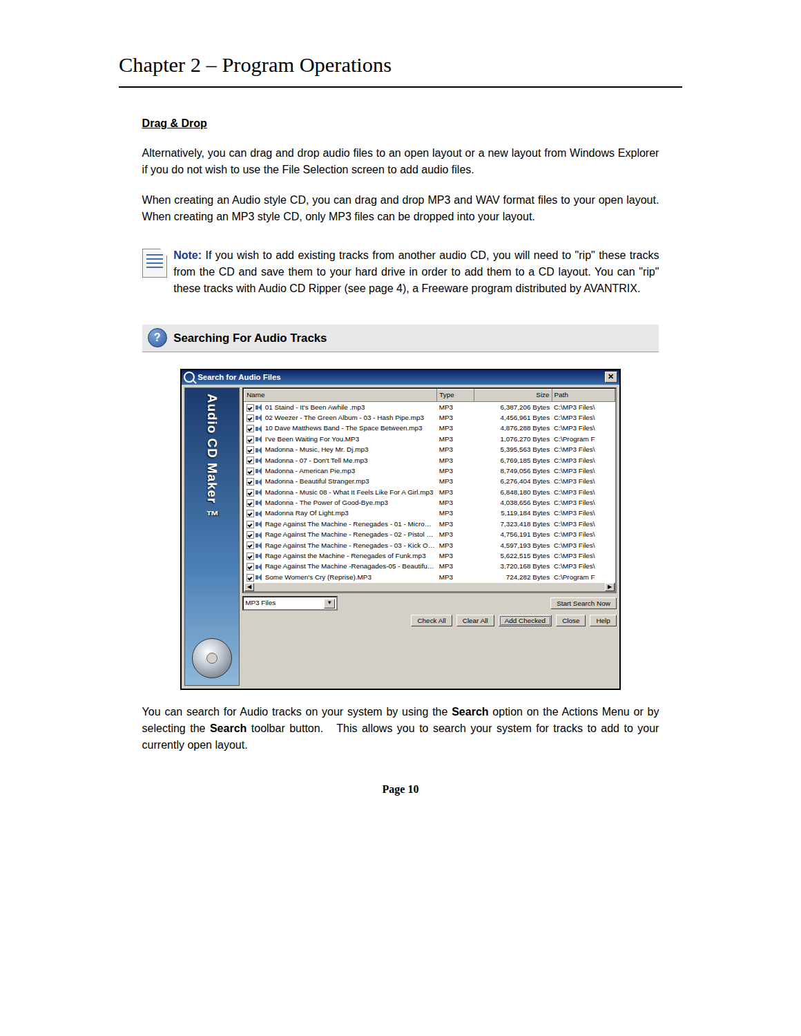Chapter 2 – Program Operations
Drag & Drop
Alternatively, you can drag and drop audio files to an open layout or a new layout from Windows Explorer if you do not wish to use the File Selection screen to add audio files.
When creating an Audio style CD, you can drag and drop MP3 and WAV format files to your open layout. When creating an MP3 style CD, only MP3 files can be dropped into your layout.
Note: If you wish to add existing tracks from another audio CD, you will need to "rip" these tracks from the CD and save them to your hard drive in order to add them to a CD layout. You can "rip" these tracks with Audio CD Ripper (see page 4), a Freeware program distributed by AVANTRIX.
?
Searching For Audio Tracks
Search for Audio Files ✕
Audio CD Maker ™
| Name | Type | Size | Path |
| --- | --- | --- | --- |
| 01 Staind - It's Been Awhile .mp3 | MP3 | 6,387,206 Bytes | C:\MP3 Files\ |
| 02 Weezer - The Green Album - 03 - Hash Pipe.mp3 | MP3 | 4,456,961 Bytes | C:\MP3 Files\ |
| 10 Dave Matthews Band - The Space Between.mp3 | MP3 | 4,876,288 Bytes | C:\MP3 Files\ |
| I've Been Waiting For You.MP3 | MP3 | 1,076,270 Bytes | C:\Program F |
| Madonna - Music, Hey Mr. Dj.mp3 | MP3 | 5,395,563 Bytes | C:\MP3 Files\ |
| Madonna - 07 - Don't Tell Me.mp3 | MP3 | 6,769,185 Bytes | C:\MP3 Files\ |
| Madonna - American Pie.mp3 | MP3 | 8,749,056 Bytes | C:\MP3 Files\ |
| Madonna - Beautiful Stranger.mp3 | MP3 | 6,276,404 Bytes | C:\MP3 Files\ |
| Madonna - Music 08 - What It Feels Like For A Girl.mp3 | MP3 | 6,848,180 Bytes | C:\MP3 Files\ |
| Madonna - The Power of Good-Bye.mp3 | MP3 | 4,038,656 Bytes | C:\MP3 Files\ |
| Madonna Ray Of Light.mp3 | MP3 | 5,119,184 Bytes | C:\MP3 Files\ |
| Rage Against The Machine - Renegades - 01 - Microphone … | MP3 | 7,323,418 Bytes | C:\MP3 Files\ |
| Rage Against The Machine - Renegades - 02 - Pistol Grip P… | MP3 | 4,756,191 Bytes | C:\MP3 Files\ |
| Rage Against The Machine - Renegades - 03 - Kick Out The… | MP3 | 4,597,193 Bytes | C:\MP3 Files\ |
| Rage Against the Machine - Renegades of Funk.mp3 | MP3 | 5,622,515 Bytes | C:\MP3 Files\ |
| Rage Against The Machine -Renagades-05 - Beautiful Worl… | MP3 | 3,720,168 Bytes | C:\MP3 Files\ |
| Some Women's Cry (Reprise).MP3 | MP3 | 724,282 Bytes | C:\Program F |
◀ ▶
MP3 Files ▼
Start Search Now
Check All Clear All Add Checked Close Help
You can search for Audio tracks on your system by using the Search option on the Actions Menu or by selecting the Search toolbar button. This allows you to search your system for tracks to add to your currently open layout.
Page 10